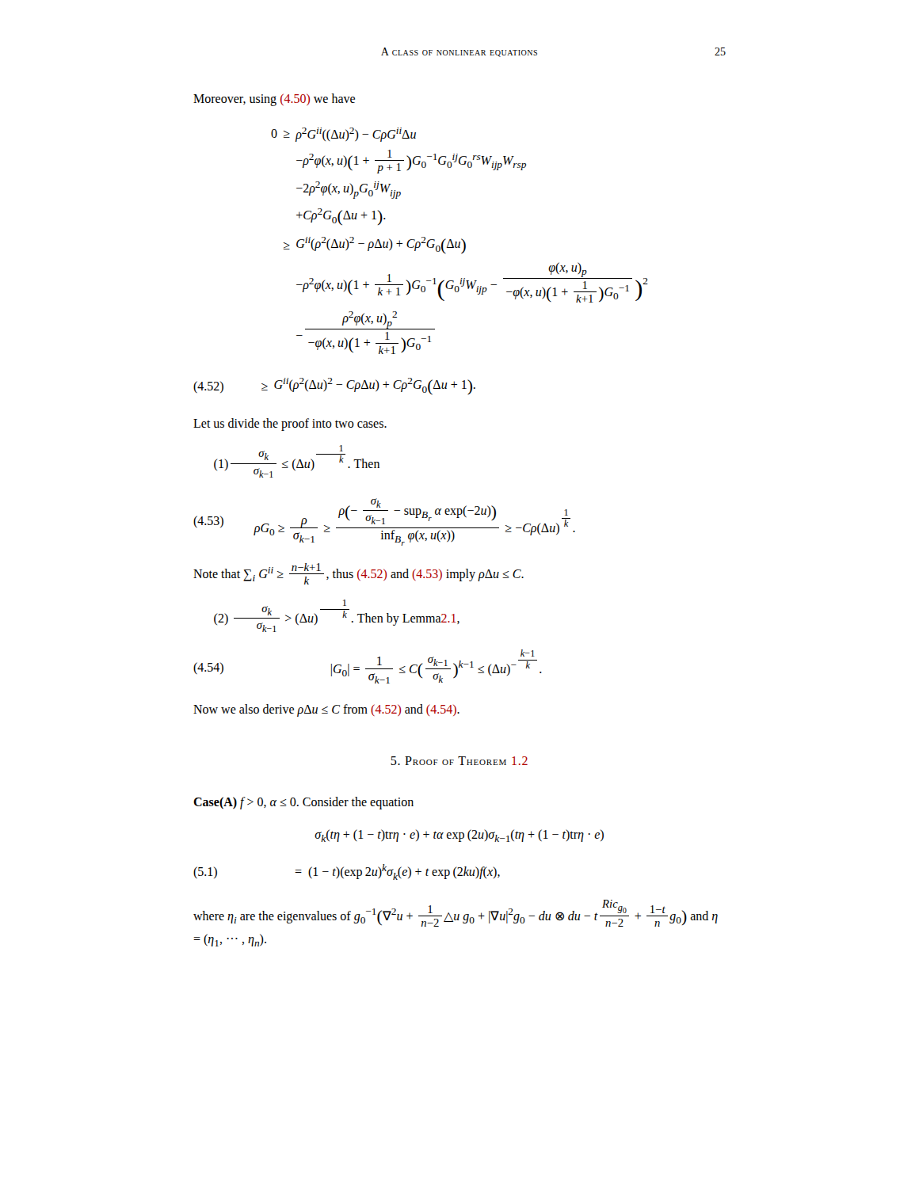A class of nonlinear equations 25
Moreover, using (4.50) we have
| 0 | ≥ | ρ 2 G ii ((Δ u ) 2 ) − CρG ii Δ u |
| | | − ρ 2 φ ( x , u ) ( 1 + 1 p + 1 ) G 0 −1 G 0 ij G 0 rs W ijp W rsp |
| | | −2 ρ 2 φ ( x , u ) p G 0 ij W ijp |
| | | + Cρ 2 G 0 ( Δ u + 1 ) . |
| | ≥ | G ii ( ρ 2 (Δ u ) 2 − ρ Δ u ) + Cρ 2 G 0 ( Δ u ) |
| | | − ρ 2 φ ( x , u ) ( 1 + 1 k + 1 ) G 0 −1 ( G 0 ij W ijp − φ ( x , u ) p − φ ( x , u ) ( 1 + 1 k +1 ) G 0 −1 ) 2 |
| | | − ρ 2 φ ( x , u ) p 2 − φ ( x , u ) ( 1 + 1 k +1 ) G 0 −1 |
(4.52)
| | ≥ | G ii ( ρ 2 (Δ u ) 2 − Cρ Δ u ) + Cρ 2 G 0 ( Δ u + 1 ) . |
Let us divide the proof into two cases.
(1)σk σk−1 ≤ (Δu)1 k. Then
(4.53)
ρG0 ≥ ρσk−1 ≥ ρ(− σk σk−1 − supBr α exp(−2u)) infBr φ(x, u(x)) ≥ −Cρ(Δu)1 k.
Note that ∑i Gii ≥ n−k+1 k, thus (4.52) and (4.53) imply ρ Δu ≤ C.
(2) σk σk−1 > (Δu)1 k. Then by Lemma2.1,
(4.54)
|G0| = 1 σk−1 ≤ C(σk−1 σk)k−1 ≤ (Δu)−k−1 k.
Now we also derive ρ Δu ≤ C from (4.52) and (4.54).
5. Proof of Theorem 1.2
Case(A) f > 0, α ≤ 0. Consider the equation
σk(tη + (1 − t)tr η · e) + tα exp (2u)σk−1(tη + (1 − t)tr η · e)
(5.1)
= (1 − t)(exp 2u)kσk(e) + t exp (2ku)f(x),
where ηi are the eigenvalues of g0−1(∇2u + 1 n−2△u g0 + |∇u|2g0 − du ⊗ du − tRicg0 n−2 + 1−t n g0) and η = (η1, ··· , ηn).